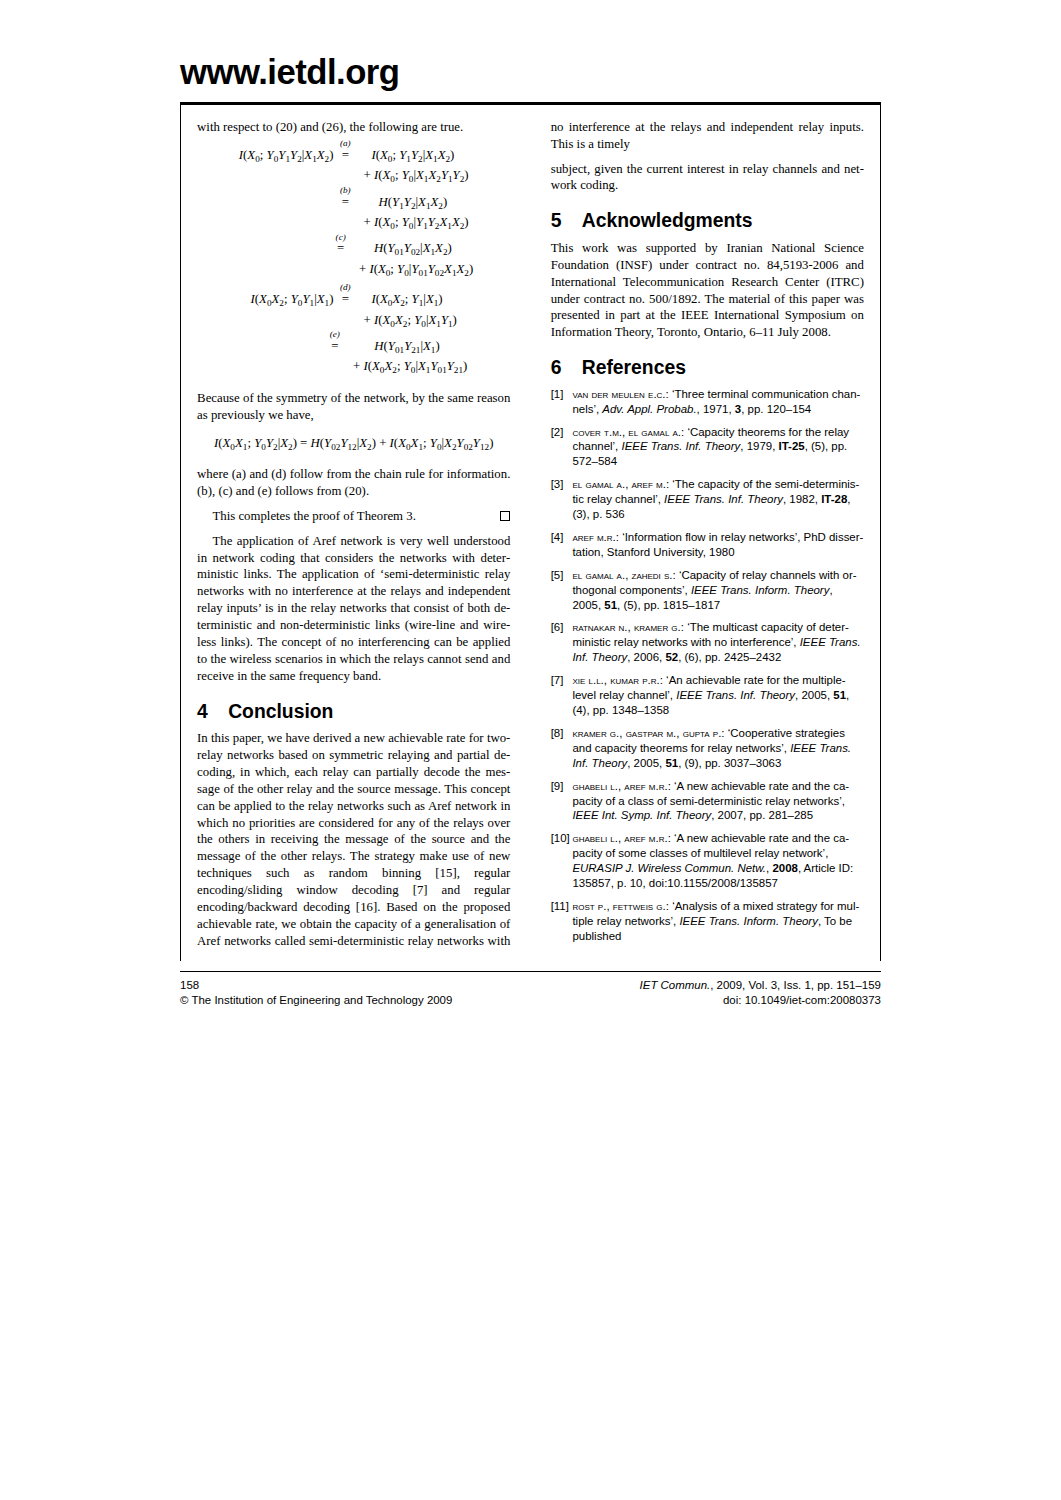www.ietdl.org
with respect to (20) and (26), the following are true.
I(X0; Y0Y1Y2|X1X2) (a)= I(X0; Y1Y2|X1X2) + I(X0; Y0|X1X2Y1Y2) I(X0; Y0Y1Y2|X1X2) (b)= H(Y1Y2|X1X2) + I(X0; Y0|Y1Y2X1X2) I(X0; Y0Y1Y2|X1X2) (c)= H(Y01Y02|X1X2) + I(X0; Y0|Y01Y02X1X2) I(X0X2; Y0Y1|X1) (d)= I(X0X2; Y1|X1) + I(X0X2; Y0|X1Y1) I(X0X2; Y0Y1|X1) (e)= H(Y01Y21|X1) + I(X0X2; Y0|X1Y01Y21)
Because of the symmetry of the network, by the same reason as previously we have,
I(X0X1; Y0Y2|X2) = H(Y02Y12|X2) + I(X0X1; Y0|X2Y02Y12)
where (a) and (d) follow from the chain rule for information. (b), (c) and (e) follows from (20).
This completes the proof of Theorem 3.
The application of Aref network is very well understood in network coding that considers the networks with deterministic links. The application of ‘semi-deterministic relay networks with no interference at the relays and independent relay inputs’ is in the relay networks that consist of both deterministic and non-deterministic links (wire-line and wireless links). The concept of no interferencing can be applied to the wireless scenarios in which the relays cannot send and receive in the same frequency band.
4 Conclusion
In this paper, we have derived a new achievable rate for two-relay networks based on symmetric relaying and partial decoding, in which, each relay can partially decode the message of the other relay and the source message. This concept can be applied to the relay networks such as Aref network in which no priorities are considered for any of the relays over the others in receiving the message of the source and the message of the other relays. The strategy make use of new techniques such as random binning [15], regular encoding/sliding window decoding [7] and regular encoding/backward decoding [16]. Based on the proposed achievable rate, we obtain the capacity of a generalisation of Aref networks called semi-deterministic relay networks with no interference at the relays and independent relay inputs. This is a timely
subject, given the current interest in relay channels and network coding.
5 Acknowledgments
This work was supported by Iranian National Science Foundation (INSF) under contract no. 84,5193-2006 and International Telecommunication Research Center (ITRC) under contract no. 500/1892. The material of this paper was presented in part at the IEEE International Symposium on Information Theory, Toronto, Ontario, 6–11 July 2008.
6 References
[1] van der meulen e.c.: ‘Three terminal communication channels’, Adv. Appl. Probab., 1971, 3, pp. 120–154
[2] cover t.m., el gamal a.: ‘Capacity theorems for the relay channel’, IEEE Trans. Inf. Theory, 1979, IT-25, (5), pp. 572–584
[3] el gamal a., aref m.: ‘The capacity of the semi-deterministic relay channel’, IEEE Trans. Inf. Theory, 1982, IT-28, (3), p. 536
[4] aref m.r.: ‘Information flow in relay networks’, PhD dissertation, Stanford University, 1980
[5] el gamal a., zahedi s.: ‘Capacity of relay channels with orthogonal components’, IEEE Trans. Inform. Theory, 2005, 51, (5), pp. 1815–1817
[6] ratnakar n., kramer g.: ‘The multicast capacity of deterministic relay networks with no interference’, IEEE Trans. Inf. Theory, 2006, 52, (6), pp. 2425–2432
[7] xie l.l., kumar p.r.: ‘An achievable rate for the multiple-level relay channel’, IEEE Trans. Inf. Theory, 2005, 51, (4), pp. 1348–1358
[8] kramer g., gastpar m., gupta p.: ‘Cooperative strategies and capacity theorems for relay networks’, IEEE Trans. Inf. Theory, 2005, 51, (9), pp. 3037–3063
[9] ghabeli l., aref m.r.: ‘A new achievable rate and the capacity of a class of semi-deterministic relay networks’, IEEE Int. Symp. Inf. Theory, 2007, pp. 281–285
[10] ghabeli l., aref m.r.: ‘A new achievable rate and the capacity of some classes of multilevel relay network’, EURASIP J. Wireless Commun. Netw., 2008, Article ID: 135857, p. 10, doi:10.1155/2008/135857
[11] rost p., fettweis g.: ‘Analysis of a mixed strategy for multiple relay networks’, IEEE Trans. Inform. Theory, To be published
158
© The Institution of Engineering and Technology 2009
IET Commun., 2009, Vol. 3, Iss. 1, pp. 151–159
doi: 10.1049/iet-com:20080373